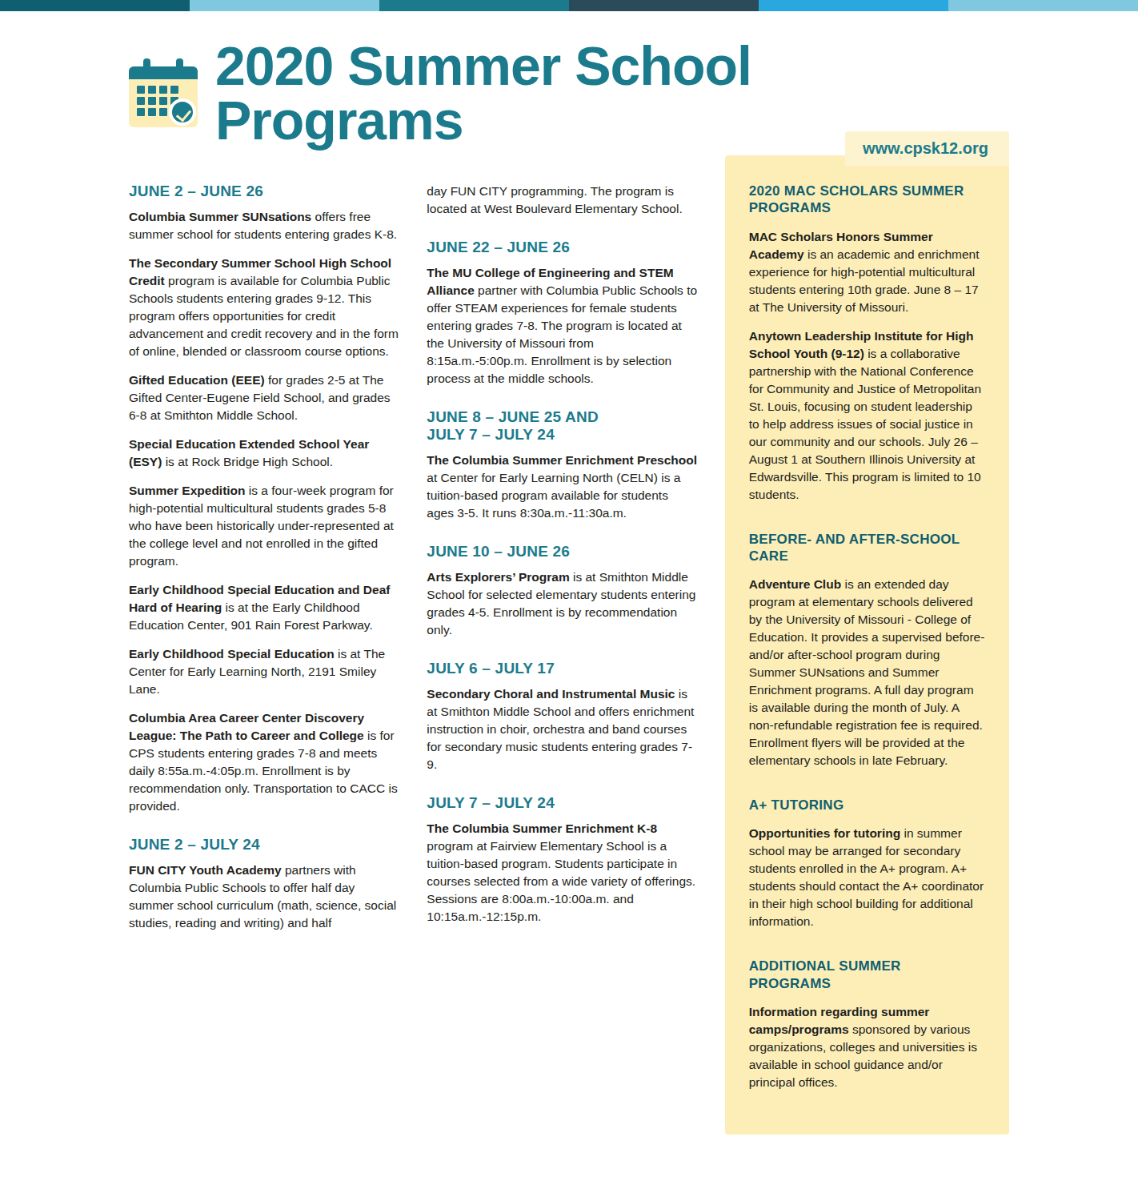2020 Summer School Programs
www.cpsk12.org
JUNE 2 – JUNE 26
Columbia Summer SUNsations offers free summer school for students entering grades K-8.
The Secondary Summer School High School Credit program is available for Columbia Public Schools students entering grades 9-12. This program offers opportunities for credit advancement and credit recovery and in the form of online, blended or classroom course options.
Gifted Education (EEE) for grades 2-5 at The Gifted Center-Eugene Field School, and grades 6-8 at Smithton Middle School.
Special Education Extended School Year (ESY) is at Rock Bridge High School.
Summer Expedition is a four-week program for high-potential multicultural students grades 5-8 who have been historically under-represented at the college level and not enrolled in the gifted program.
Early Childhood Special Education and Deaf Hard of Hearing is at the Early Childhood Education Center, 901 Rain Forest Parkway.
Early Childhood Special Education is at The Center for Early Learning North, 2191 Smiley Lane.
Columbia Area Career Center Discovery League: The Path to Career and College is for CPS students entering grades 7-8 and meets daily 8:55a.m.-4:05p.m. Enrollment is by recommendation only. Transportation to CACC is provided.
JUNE 2 – JULY 24
FUN CITY Youth Academy partners with Columbia Public Schools to offer half day summer school curriculum (math, science, social studies, reading and writing) and half
day FUN CITY programming. The program is located at West Boulevard Elementary School.
JUNE 22 – JUNE 26
The MU College of Engineering and STEM Alliance partner with Columbia Public Schools to offer STEAM experiences for female students entering grades 7-8. The program is located at the University of Missouri from 8:15a.m.-5:00p.m. Enrollment is by selection process at the middle schools.
JUNE 8 – JUNE 25 AND
JULY 7 – JULY 24
The Columbia Summer Enrichment Preschool at Center for Early Learning North (CELN) is a tuition-based program available for students ages 3-5. It runs 8:30a.m.-11:30a.m.
JUNE 10 – JUNE 26
Arts Explorers’ Program is at Smithton Middle School for selected elementary students entering grades 4-5. Enrollment is by recommendation only.
JULY 6 – JULY 17
Secondary Choral and Instrumental Music is at Smithton Middle School and offers enrichment instruction in choir, orchestra and band courses for secondary music students entering grades 7-9.
JULY 7 – JULY 24
The Columbia Summer Enrichment K-8 program at Fairview Elementary School is a tuition-based program. Students participate in courses selected from a wide variety of offerings. Sessions are 8:00a.m.-10:00a.m. and 10:15a.m.-12:15p.m.
2020 MAC Scholars Summer Programs
MAC Scholars Honors Summer Academy is an academic and enrichment experience for high-potential multicultural students entering 10th grade. June 8 – 17 at The University of Missouri.
Anytown Leadership Institute for High School Youth (9-12) is a collaborative partnership with the National Conference for Community and Justice of Metropolitan St. Louis, focusing on student leadership to help address issues of social justice in our community and our schools. July 26 – August 1 at Southern Illinois University at Edwardsville. This program is limited to 10 students.
Before- and After-School Care
Adventure Club is an extended day program at elementary schools delivered by the University of Missouri - College of Education. It provides a supervised before- and/or after-school program during Summer SUNsations and Summer Enrichment programs. A full day program is available during the month of July. A non-refundable registration fee is required. Enrollment flyers will be provided at the elementary schools in late February.
A+ Tutoring
Opportunities for tutoring in summer school may be arranged for secondary students enrolled in the A+ program. A+ students should contact the A+ coordinator in their high school building for additional information.
Additional Summer Programs
Information regarding summer camps/programs sponsored by various organizations, colleges and universities is available in school guidance and/or principal offices.